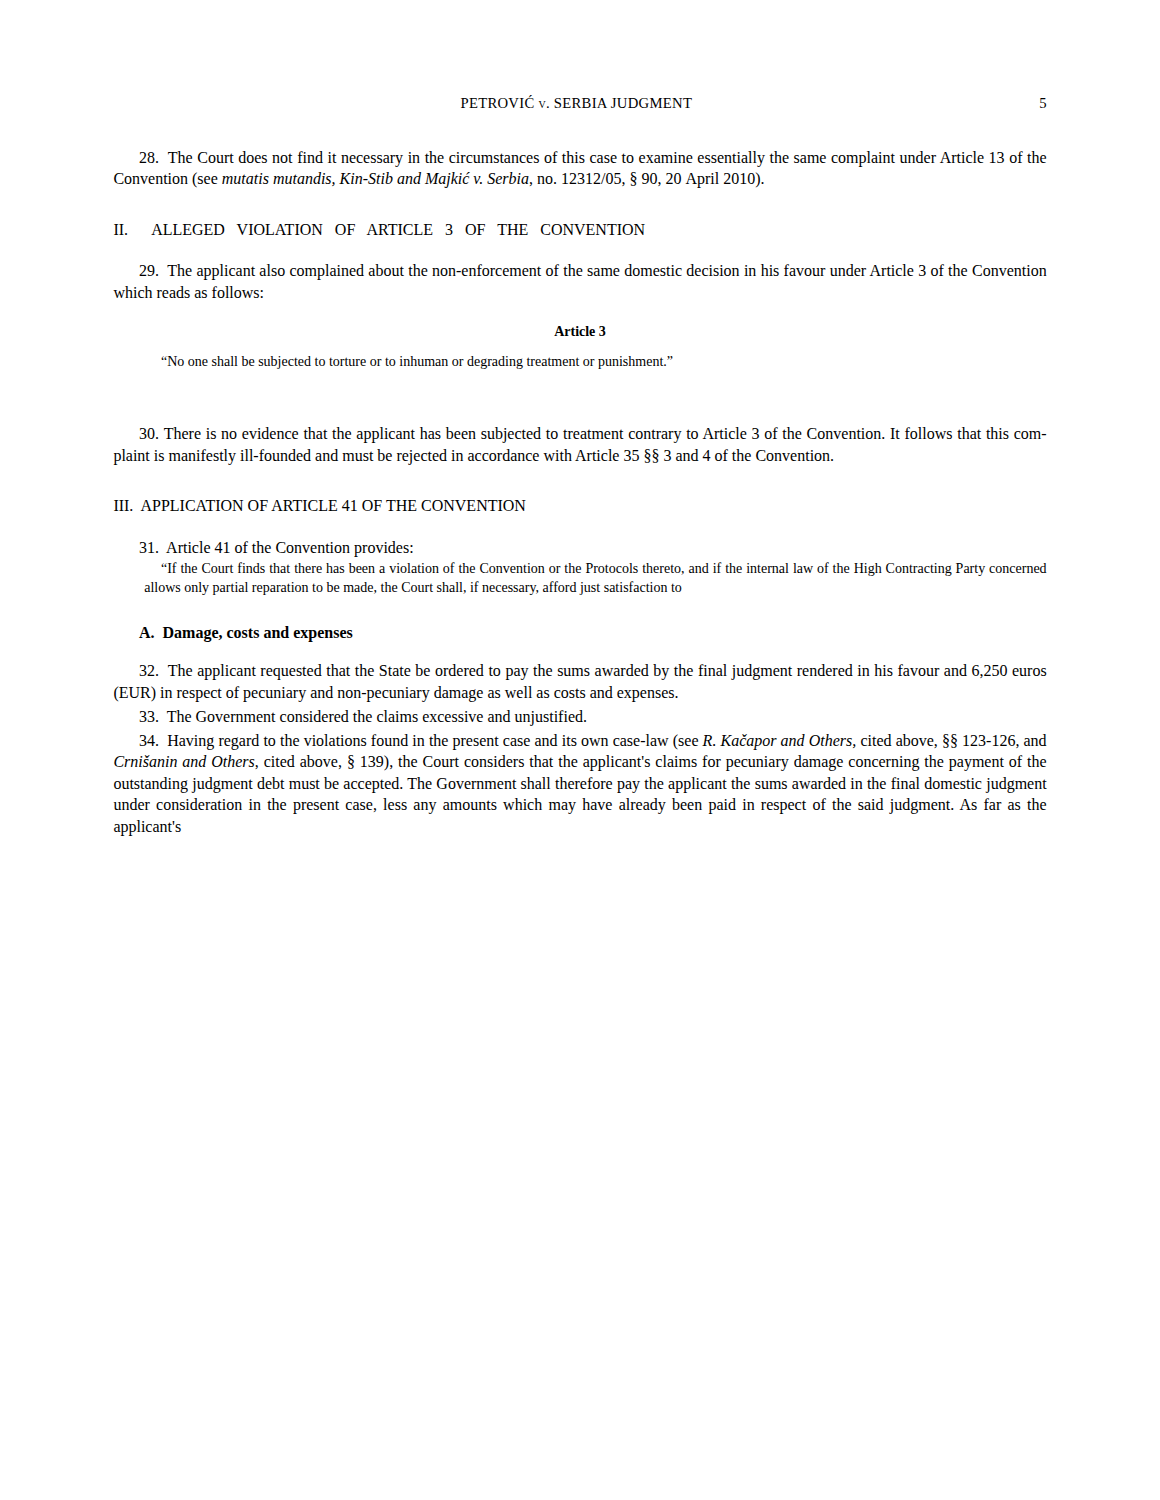PETROVIĆ v. SERBIA JUDGMENT 5
28. The Court does not find it necessary in the circumstances of this case to examine essentially the same complaint under Article 13 of the Convention (see mutatis mutandis, Kin-Stib and Majkić v. Serbia, no. 12312/05, § 90, 20 April 2010).
II. ALLEGED VIOLATION OF ARTICLE 3 OF THE CONVENTION
29. The applicant also complained about the non-enforcement of the same domestic decision in his favour under Article 3 of the Convention which reads as follows:
Article 3
“No one shall be subjected to torture or to inhuman or degrading treatment or punishment.”
30. There is no evidence that the applicant has been subjected to treatment contrary to Article 3 of the Convention. It follows that this complaint is manifestly ill-founded and must be rejected in accordance with Article 35 §§ 3 and 4 of the Convention.
III. APPLICATION OF ARTICLE 41 OF THE CONVENTION
31. Article 41 of the Convention provides:
“If the Court finds that there has been a violation of the Convention or the Protocols thereto, and if the internal law of the High Contracting Party concerned allows only partial reparation to be made, the Court shall, if necessary, afford just satisfaction to
A. Damage, costs and expenses
32. The applicant requested that the State be ordered to pay the sums awarded by the final judgment rendered in his favour and 6,250 euros (EUR) in respect of pecuniary and non-pecuniary damage as well as costs and expenses.
33. The Government considered the claims excessive and unjustified.
34. Having regard to the violations found in the present case and its own case-law (see R. Kačapor and Others, cited above, §§ 123-126, and Crnišanin and Others, cited above, § 139), the Court considers that the applicant's claims for pecuniary damage concerning the payment of the outstanding judgment debt must be accepted. The Government shall therefore pay the applicant the sums awarded in the final domestic judgment under consideration in the present case, less any amounts which may have already been paid in respect of the said judgment. As far as the applicant's